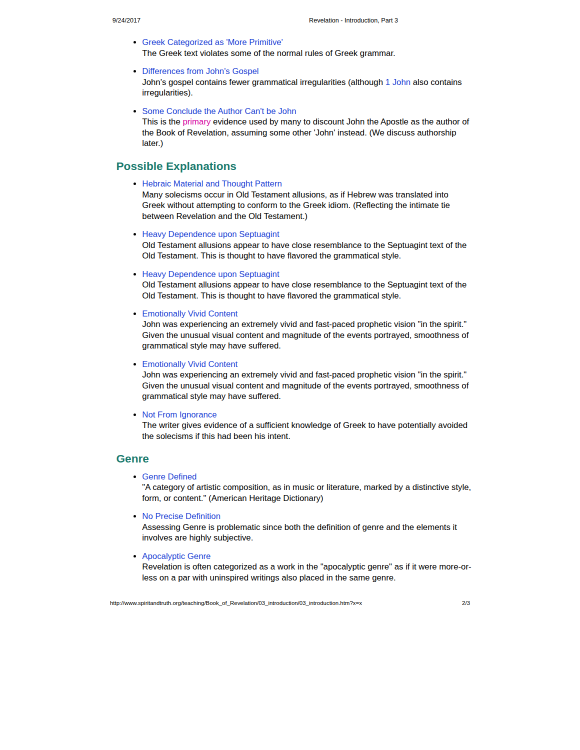9/24/2017
Revelation - Introduction, Part 3
Greek Categorized as 'More Primitive' The Greek text violates some of the normal rules of Greek grammar.
Differences from John's Gospel John's gospel contains fewer grammatical irregularities (although 1 John also contains irregularities).
Some Conclude the Author Can't be John This is the primary evidence used by many to discount John the Apostle as the author of the Book of Revelation, assuming some other 'John' instead. (We discuss authorship later.)
Possible Explanations
Hebraic Material and Thought Pattern Many solecisms occur in Old Testament allusions, as if Hebrew was translated into Greek without attempting to conform to the Greek idiom. (Reflecting the intimate tie between Revelation and the Old Testament.)
Heavy Dependence upon Septuagint Old Testament allusions appear to have close resemblance to the Septuagint text of the Old Testament. This is thought to have flavored the grammatical style.
Heavy Dependence upon Septuagint Old Testament allusions appear to have close resemblance to the Septuagint text of the Old Testament. This is thought to have flavored the grammatical style.
Emotionally Vivid Content John was experiencing an extremely vivid and fast-paced prophetic vision "in the spirit." Given the unusual visual content and magnitude of the events portrayed, smoothness of grammatical style may have suffered.
Emotionally Vivid Content John was experiencing an extremely vivid and fast-paced prophetic vision "in the spirit." Given the unusual visual content and magnitude of the events portrayed, smoothness of grammatical style may have suffered.
Not From Ignorance The writer gives evidence of a sufficient knowledge of Greek to have potentially avoided the solecisms if this had been his intent.
Genre
Genre Defined "A category of artistic composition, as in music or literature, marked by a distinctive style, form, or content." (American Heritage Dictionary)
No Precise Definition Assessing Genre is problematic since both the definition of genre and the elements it involves are highly subjective.
Apocalyptic Genre Revelation is often categorized as a work in the "apocalyptic genre" as if it were more-or-less on a par with uninspired writings also placed in the same genre.
http://www.spiritandtruth.org/teaching/Book_of_Revelation/03_introduction/03_introduction.htm?x=x
2/3